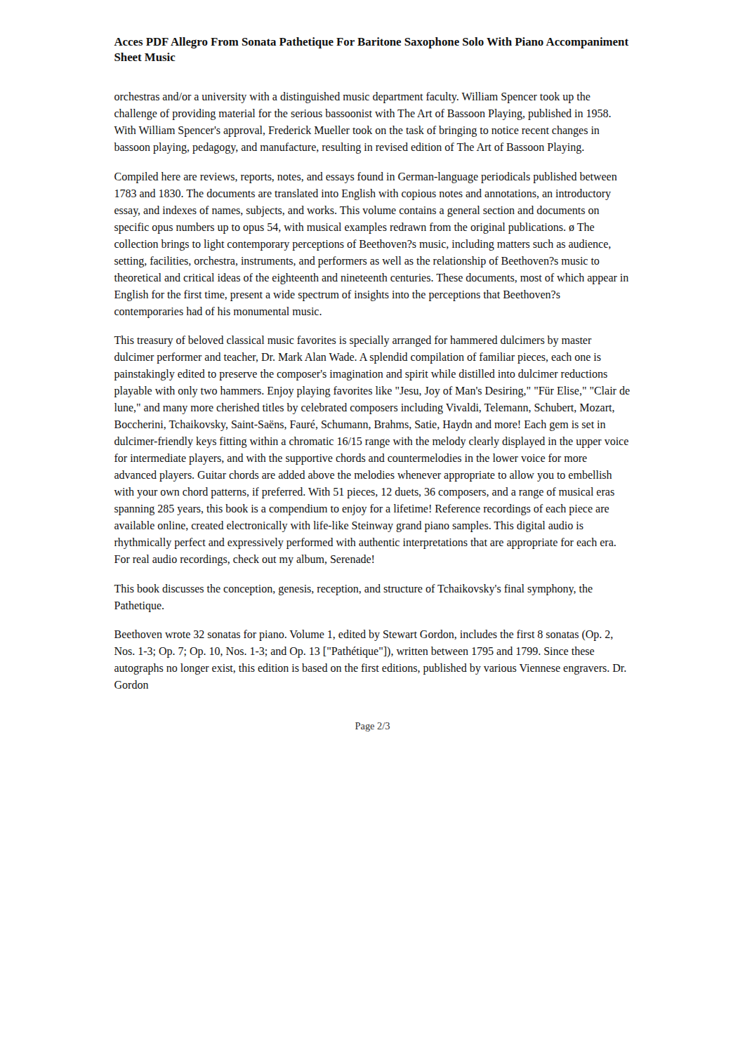Acces PDF Allegro From Sonata Pathetique For Baritone Saxophone Solo With Piano Accompaniment Sheet Music
orchestras and/or a university with a distinguished music department faculty. William Spencer took up the challenge of providing material for the serious bassoonist with The Art of Bassoon Playing, published in 1958. With William Spencer's approval, Frederick Mueller took on the task of bringing to notice recent changes in bassoon playing, pedagogy, and manufacture, resulting in revised edition of The Art of Bassoon Playing.
Compiled here are reviews, reports, notes, and essays found in German-language periodicals published between 1783 and 1830. The documents are translated into English with copious notes and annotations, an introductory essay, and indexes of names, subjects, and works. This volume contains a general section and documents on specific opus numbers up to opus 54, with musical examples redrawn from the original publications. ø The collection brings to light contemporary perceptions of Beethoven?s music, including matters such as audience, setting, facilities, orchestra, instruments, and performers as well as the relationship of Beethoven?s music to theoretical and critical ideas of the eighteenth and nineteenth centuries. These documents, most of which appear in English for the first time, present a wide spectrum of insights into the perceptions that Beethoven?s contemporaries had of his monumental music.
This treasury of beloved classical music favorites is specially arranged for hammered dulcimers by master dulcimer performer and teacher, Dr. Mark Alan Wade. A splendid compilation of familiar pieces, each one is painstakingly edited to preserve the composer's imagination and spirit while distilled into dulcimer reductions playable with only two hammers. Enjoy playing favorites like "Jesu, Joy of Man's Desiring," "Für Elise," "Clair de lune," and many more cherished titles by celebrated composers including Vivaldi, Telemann, Schubert, Mozart, Boccherini, Tchaikovsky, Saint-Saëns, Fauré, Schumann, Brahms, Satie, Haydn and more! Each gem is set in dulcimer-friendly keys fitting within a chromatic 16/15 range with the melody clearly displayed in the upper voice for intermediate players, and with the supportive chords and countermelodies in the lower voice for more advanced players. Guitar chords are added above the melodies whenever appropriate to allow you to embellish with your own chord patterns, if preferred. With 51 pieces, 12 duets, 36 composers, and a range of musical eras spanning 285 years, this book is a compendium to enjoy for a lifetime! Reference recordings of each piece are available online, created electronically with life-like Steinway grand piano samples. This digital audio is rhythmically perfect and expressively performed with authentic interpretations that are appropriate for each era. For real audio recordings, check out my album, Serenade!
This book discusses the conception, genesis, reception, and structure of Tchaikovsky's final symphony, the Pathetique.
Beethoven wrote 32 sonatas for piano. Volume 1, edited by Stewart Gordon, includes the first 8 sonatas (Op. 2, Nos. 1-3; Op. 7; Op. 10, Nos. 1-3; and Op. 13 ["Pathétique"]), written between 1795 and 1799. Since these autographs no longer exist, this edition is based on the first editions, published by various Viennese engravers. Dr. Gordon
Page 2/3